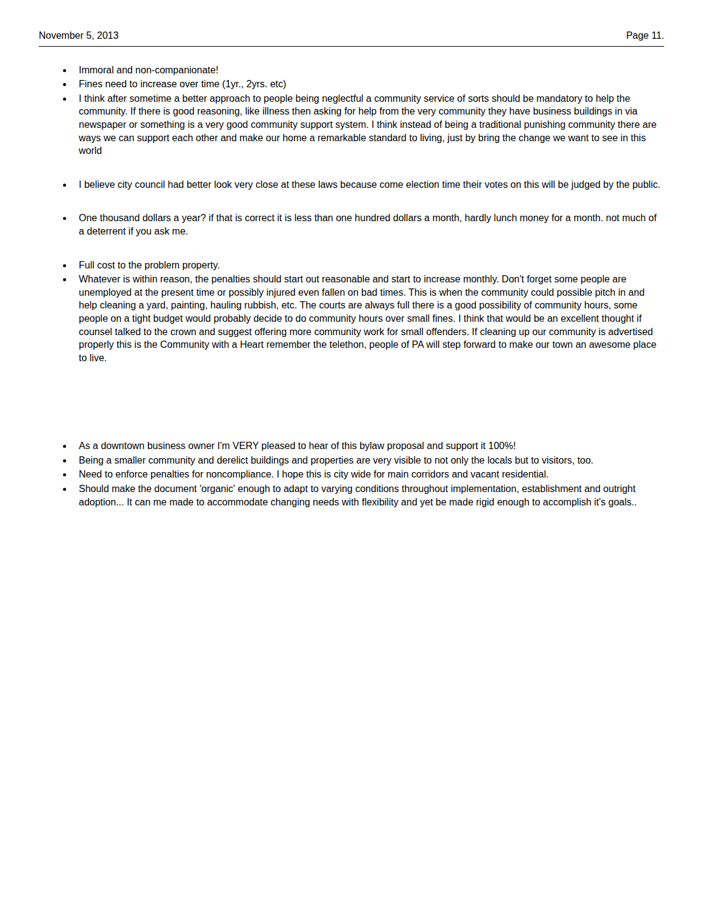November 5, 2013
Page 11.
Immoral and non-companionate!
Fines need to increase over time (1yr., 2yrs. etc)
I think after sometime a better approach to people being neglectful a community service of sorts should be mandatory to help the community. If there is good reasoning, like illness then asking for help from the very community they have business buildings in via newspaper or something is a very good community support system. I think instead of being a traditional punishing community there are ways we can support each other and make our home a remarkable standard to living, just by bring the change we want to see in this world
I believe city council had better look very close at these laws because come election time their votes on this will be judged by the public.
One thousand dollars a year? if that is correct it is less than one hundred dollars a month, hardly lunch money for a month. not much of a deterrent if you ask me.
Full cost to the problem property.
Whatever is within reason, the penalties should start out reasonable and start to increase monthly. Don't forget some people are unemployed at the present time or possibly injured even fallen on bad times. This is when the community could possible pitch in and help cleaning a yard, painting, hauling rubbish, etc. The courts are always full there is a good possibility of community hours, some people on a tight budget would probably decide to do community hours over small fines. I think that would be an excellent thought if counsel talked to the crown and suggest offering more community work for small offenders. If cleaning up our community is advertised properly this is the Community with a Heart remember the telethon, people of PA will step forward to make our town an awesome place to live.
As a downtown business owner I'm VERY pleased to hear of this bylaw proposal and support it 100%!
Being a smaller community and derelict buildings and properties are very visible to not only the locals but to visitors, too.
Need to enforce penalties for noncompliance. I hope this is city wide for main corridors and vacant residential.
Should make the document 'organic' enough to adapt to varying conditions throughout implementation, establishment and outright adoption... It can me made to accommodate changing needs with flexibility and yet be made rigid enough to accomplish it's goals..